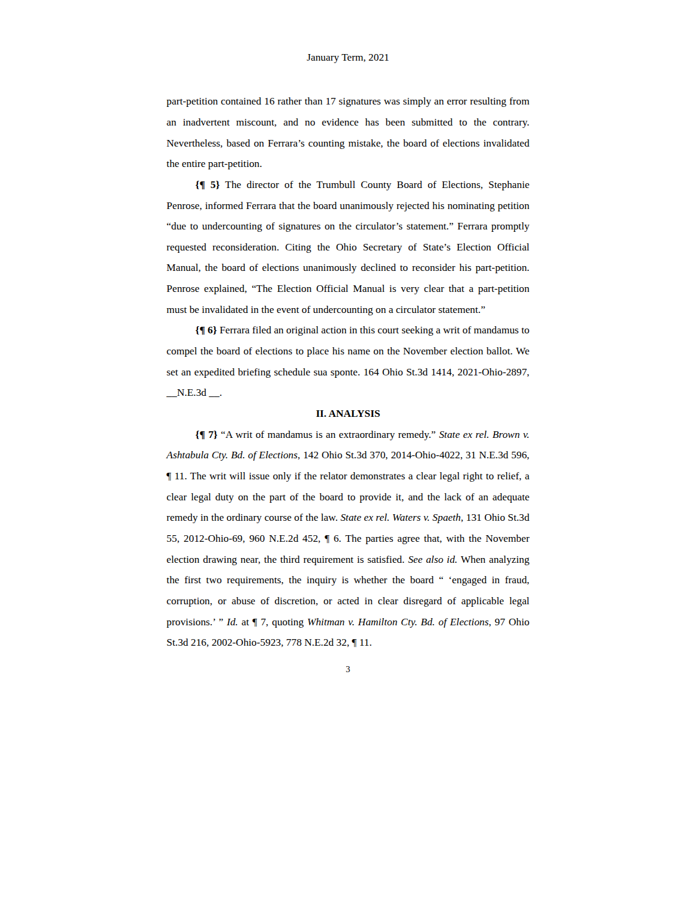January Term, 2021
part-petition contained 16 rather than 17 signatures was simply an error resulting from an inadvertent miscount, and no evidence has been submitted to the contrary. Nevertheless, based on Ferrara’s counting mistake, the board of elections invalidated the entire part-petition.
{¶ 5} The director of the Trumbull County Board of Elections, Stephanie Penrose, informed Ferrara that the board unanimously rejected his nominating petition “due to undercounting of signatures on the circulator’s statement.” Ferrara promptly requested reconsideration. Citing the Ohio Secretary of State’s Election Official Manual, the board of elections unanimously declined to reconsider his part-petition. Penrose explained, “The Election Official Manual is very clear that a part-petition must be invalidated in the event of undercounting on a circulator statement.”
{¶ 6} Ferrara filed an original action in this court seeking a writ of mandamus to compel the board of elections to place his name on the November election ballot. We set an expedited briefing schedule sua sponte. 164 Ohio St.3d 1414, 2021-Ohio-2897, __N.E.3d __.
II. ANALYSIS
{¶ 7} “A writ of mandamus is an extraordinary remedy.” State ex rel. Brown v. Ashtabula Cty. Bd. of Elections, 142 Ohio St.3d 370, 2014-Ohio-4022, 31 N.E.3d 596, ¶ 11. The writ will issue only if the relator demonstrates a clear legal right to relief, a clear legal duty on the part of the board to provide it, and the lack of an adequate remedy in the ordinary course of the law. State ex rel. Waters v. Spaeth, 131 Ohio St.3d 55, 2012-Ohio-69, 960 N.E.2d 452, ¶ 6. The parties agree that, with the November election drawing near, the third requirement is satisfied. See also id. When analyzing the first two requirements, the inquiry is whether the board “ ‘engaged in fraud, corruption, or abuse of discretion, or acted in clear disregard of applicable legal provisions.’ ” Id. at ¶ 7, quoting Whitman v. Hamilton Cty. Bd. of Elections, 97 Ohio St.3d 216, 2002-Ohio-5923, 778 N.E.2d 32, ¶ 11.
3